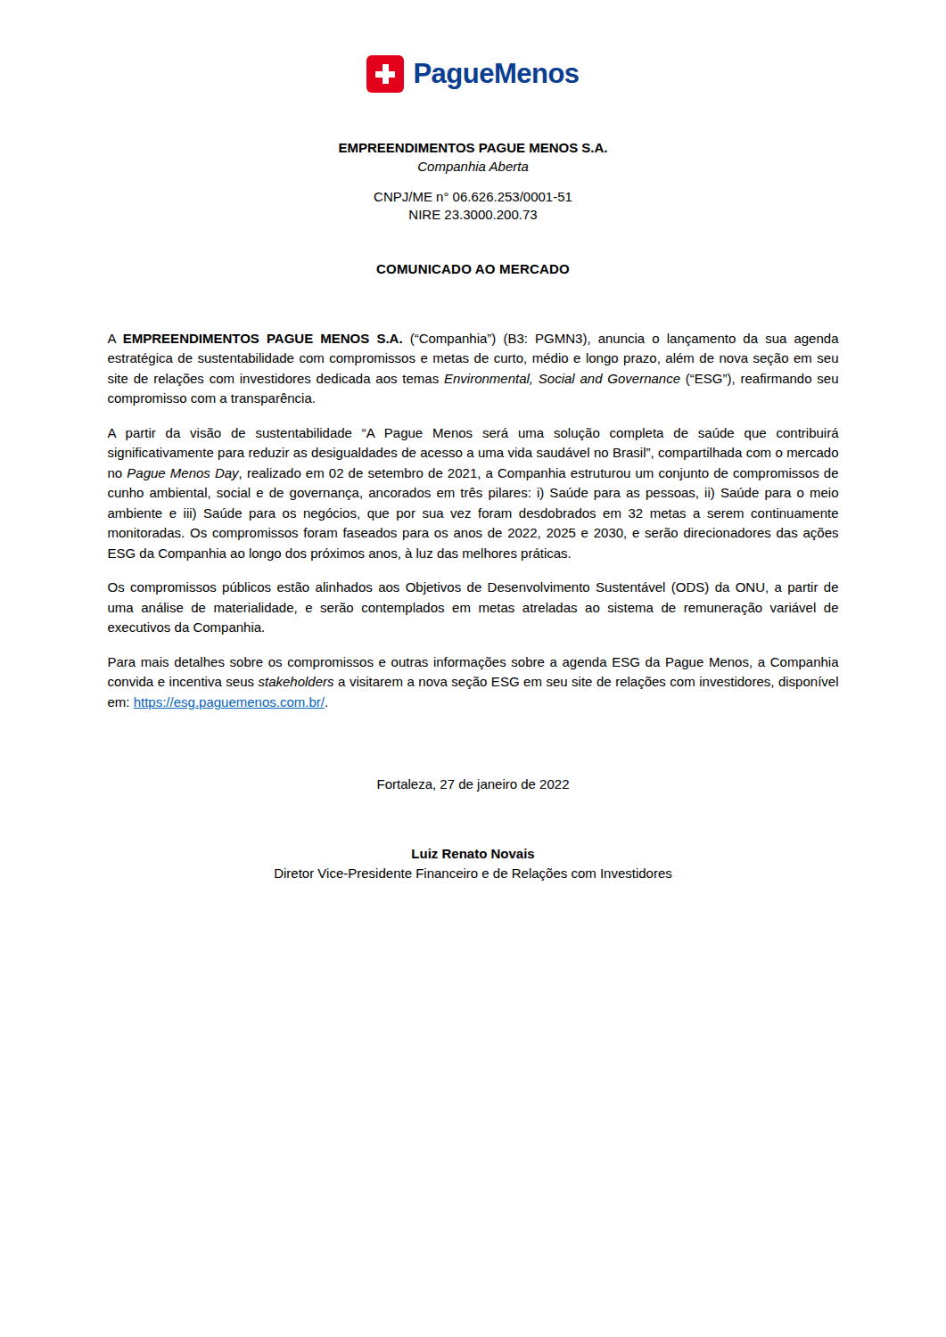Pague Menos
EMPREENDIMENTOS PAGUE MENOS S.A.
Companhia Aberta
CNPJ/ME n° 06.626.253/0001-51
NIRE 23.3000.200.73
COMUNICADO AO MERCADO
A EMPREENDIMENTOS PAGUE MENOS S.A. (“Companhia”) (B3: PGMN3), anuncia o lançamento da sua agenda estratégica de sustentabilidade com compromissos e metas de curto, médio e longo prazo, além de nova seção em seu site de relações com investidores dedicada aos temas Environmental, Social and Governance (“ESG”), reafirmando seu compromisso com a transparência.
A partir da visão de sustentabilidade “A Pague Menos será uma solução completa de saúde que contribuirá significativamente para reduzir as desigualdades de acesso a uma vida saudável no Brasil”, compartilhada com o mercado no Pague Menos Day, realizado em 02 de setembro de 2021, a Companhia estruturou um conjunto de compromissos de cunho ambiental, social e de governança, ancorados em três pilares: i) Saúde para as pessoas, ii) Saúde para o meio ambiente e iii) Saúde para os negócios, que por sua vez foram desdobrados em 32 metas a serem continuamente monitoradas. Os compromissos foram faseados para os anos de 2022, 2025 e 2030, e serão direcionadores das ações ESG da Companhia ao longo dos próximos anos, à luz das melhores práticas.
Os compromissos públicos estão alinhados aos Objetivos de Desenvolvimento Sustentável (ODS) da ONU, a partir de uma análise de materialidade, e serão contemplados em metas atreladas ao sistema de remuneração variável de executivos da Companhia.
Para mais detalhes sobre os compromissos e outras informações sobre a agenda ESG da Pague Menos, a Companhia convida e incentiva seus stakeholders a visitarem a nova seção ESG em seu site de relações com investidores, disponível em: https://esg.paguemenos.com.br/.
Fortaleza, 27 de janeiro de 2022
Luiz Renato Novais
Diretor Vice-Presidente Financeiro e de Relações com Investidores